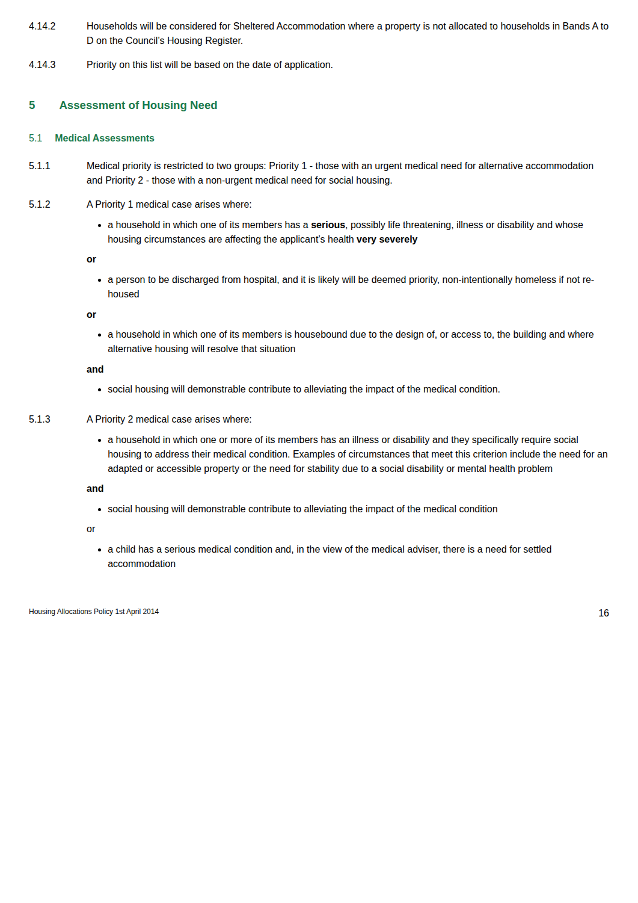4.14.2
Households will be considered for Sheltered Accommodation where a property is not allocated to households in Bands A to D on the Council’s Housing Register.
4.14.3
Priority on this list will be based on the date of application.
5 Assessment of Housing Need
5.1 Medical Assessments
5.1.1
Medical priority is restricted to two groups: Priority 1 - those with an urgent medical need for alternative accommodation and Priority 2 - those with a non-urgent medical need for social housing.
5.1.2
A Priority 1 medical case arises where:
a household in which one of its members has a serious, possibly life threatening, illness or disability and whose housing circumstances are affecting the applicant’s health very severely
or
a person to be discharged from hospital, and it is likely will be deemed priority, non-intentionally homeless if not re-housed
or
a household in which one of its members is housebound due to the design of, or access to, the building and where alternative housing will resolve that situation
and
social housing will demonstrable contribute to alleviating the impact of the medical condition.
5.1.3
A Priority 2 medical case arises where:
a household in which one or more of its members has an illness or disability and they specifically require social housing to address their medical condition. Examples of circumstances that meet this criterion include the need for an adapted or accessible property or the need for stability due to a social disability or mental health problem
and
social housing will demonstrable contribute to alleviating the impact of the medical condition
or
a child has a serious medical condition and, in the view of the medical adviser, there is a need for settled accommodation
Housing Allocations Policy 1st April 2014 16